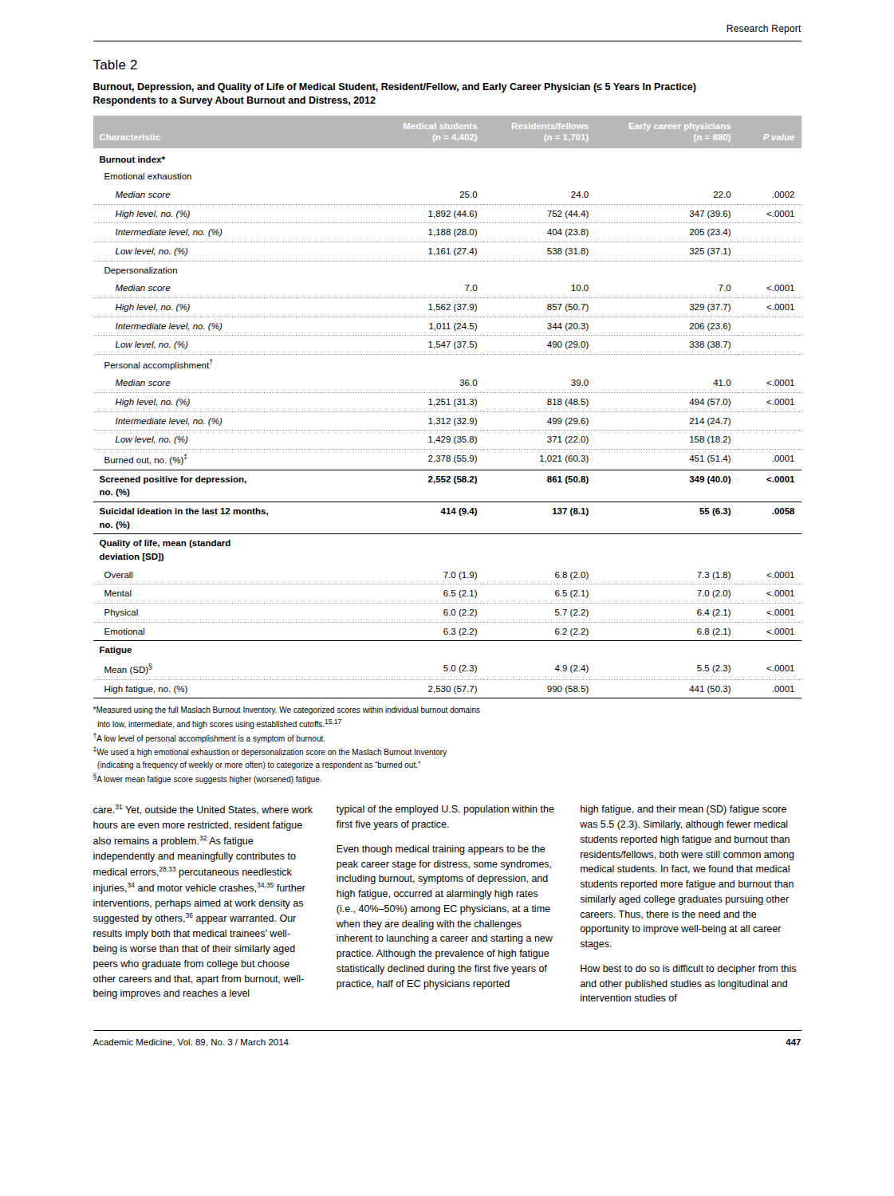Research Report
Table 2
Burnout, Depression, and Quality of Life of Medical Student, Resident/Fellow, and Early Career Physician (≤ 5 Years In Practice) Respondents to a Survey About Burnout and Distress, 2012
| Characteristic | Medical students (n = 4,402) | Residents/fellows (n = 1,701) | Early career physicians (n = 880) | P value |
| --- | --- | --- | --- | --- |
| Burnout index* | | | | |
| Emotional exhaustion | | | | |
| Median score | 25.0 | 24.0 | 22.0 | .0002 |
| High level, no. (%) | 1,892 (44.6) | 752 (44.4) | 347 (39.6) | <.0001 |
| Intermediate level, no. (%) | 1,188 (28.0) | 404 (23.8) | 205 (23.4) | |
| Low level, no. (%) | 1,161 (27.4) | 538 (31.8) | 325 (37.1) | |
| Depersonalization | | | | |
| Median score | 7.0 | 10.0 | 7.0 | <.0001 |
| High level, no. (%) | 1,562 (37.9) | 857 (50.7) | 329 (37.7) | <.0001 |
| Intermediate level, no. (%) | 1,011 (24.5) | 344 (20.3) | 206 (23.6) | |
| Low level, no. (%) | 1,547 (37.5) | 490 (29.0) | 338 (38.7) | |
| Personal accomplishment † | | | | |
| Median score | 36.0 | 39.0 | 41.0 | <.0001 |
| High level, no. (%) | 1,251 (31.3) | 818 (48.5) | 494 (57.0) | <.0001 |
| Intermediate level, no. (%) | 1,312 (32.9) | 499 (29.6) | 214 (24.7) | |
| Low level, no. (%) | 1,429 (35.8) | 371 (22.0) | 158 (18.2) | |
| Burned out, no. (%) ‡ | 2,378 (55.9) | 1,021 (60.3) | 451 (51.4) | .0001 |
| Screened positive for depression, no. (%) | 2,552 (58.2) | 861 (50.8) | 349 (40.0) | <.0001 |
| Suicidal ideation in the last 12 months, no. (%) | 414 (9.4) | 137 (8.1) | 55 (6.3) | .0058 |
| Quality of life, mean (standard deviation [SD]) | | | | |
| Overall | 7.0 (1.9) | 6.8 (2.0) | 7.3 (1.8) | <.0001 |
| Mental | 6.5 (2.1) | 6.5 (2.1) | 7.0 (2.0) | <.0001 |
| Physical | 6.0 (2.2) | 5.7 (2.2) | 6.4 (2.1) | <.0001 |
| Emotional | 6.3 (2.2) | 6.2 (2.2) | 6.8 (2.1) | <.0001 |
| Fatigue | | | | |
| Mean (SD) § | 5.0 (2.3) | 4.9 (2.4) | 5.5 (2.3) | <.0001 |
| High fatigue, no. (%) | 2,530 (57.7) | 990 (58.5) | 441 (50.3) | .0001 |
*Measured using the full Maslach Burnout Inventory. We categorized scores within individual burnout domains
into low, intermediate, and high scores using established cutoffs.15,17
†A low level of personal accomplishment is a symptom of burnout.
‡We used a high emotional exhaustion or depersonalization score on the Maslach Burnout Inventory
(indicating a frequency of weekly or more often) to categorize a respondent as “burned out.”
§A lower mean fatigue score suggests higher (worsened) fatigue.
care.31 Yet, outside the United States, where work hours are even more restricted, resident fatigue also remains a problem.32 As fatigue independently and meaningfully contributes to medical errors,28,33 percutaneous needlestick injuries,34 and motor vehicle crashes,34,35 further interventions, perhaps aimed at work density as suggested by others,36 appear warranted. Our results imply both that medical trainees’ well-being is worse than that of their similarly aged peers who graduate from college but choose other careers and that, apart from burnout, well-being improves and reaches a level
typical of the employed U.S. population within the first five years of practice.
Even though medical training appears to be the peak career stage for distress, some syndromes, including burnout, symptoms of depression, and high fatigue, occurred at alarmingly high rates (i.e., 40%–50%) among EC physicians, at a time when they are dealing with the challenges inherent to launching a career and starting a new practice. Although the prevalence of high fatigue statistically declined during the first five years of practice, half of EC physicians reported
high fatigue, and their mean (SD) fatigue score was 5.5 (2.3). Similarly, although fewer medical students reported high fatigue and burnout than residents/fellows, both were still common among medical students. In fact, we found that medical students reported more fatigue and burnout than similarly aged college graduates pursuing other careers. Thus, there is the need and the opportunity to improve well-being at all career stages.
How best to do so is difficult to decipher from this and other published studies as longitudinal and intervention studies of
Academic Medicine, Vol. 89, No. 3 / March 2014
447